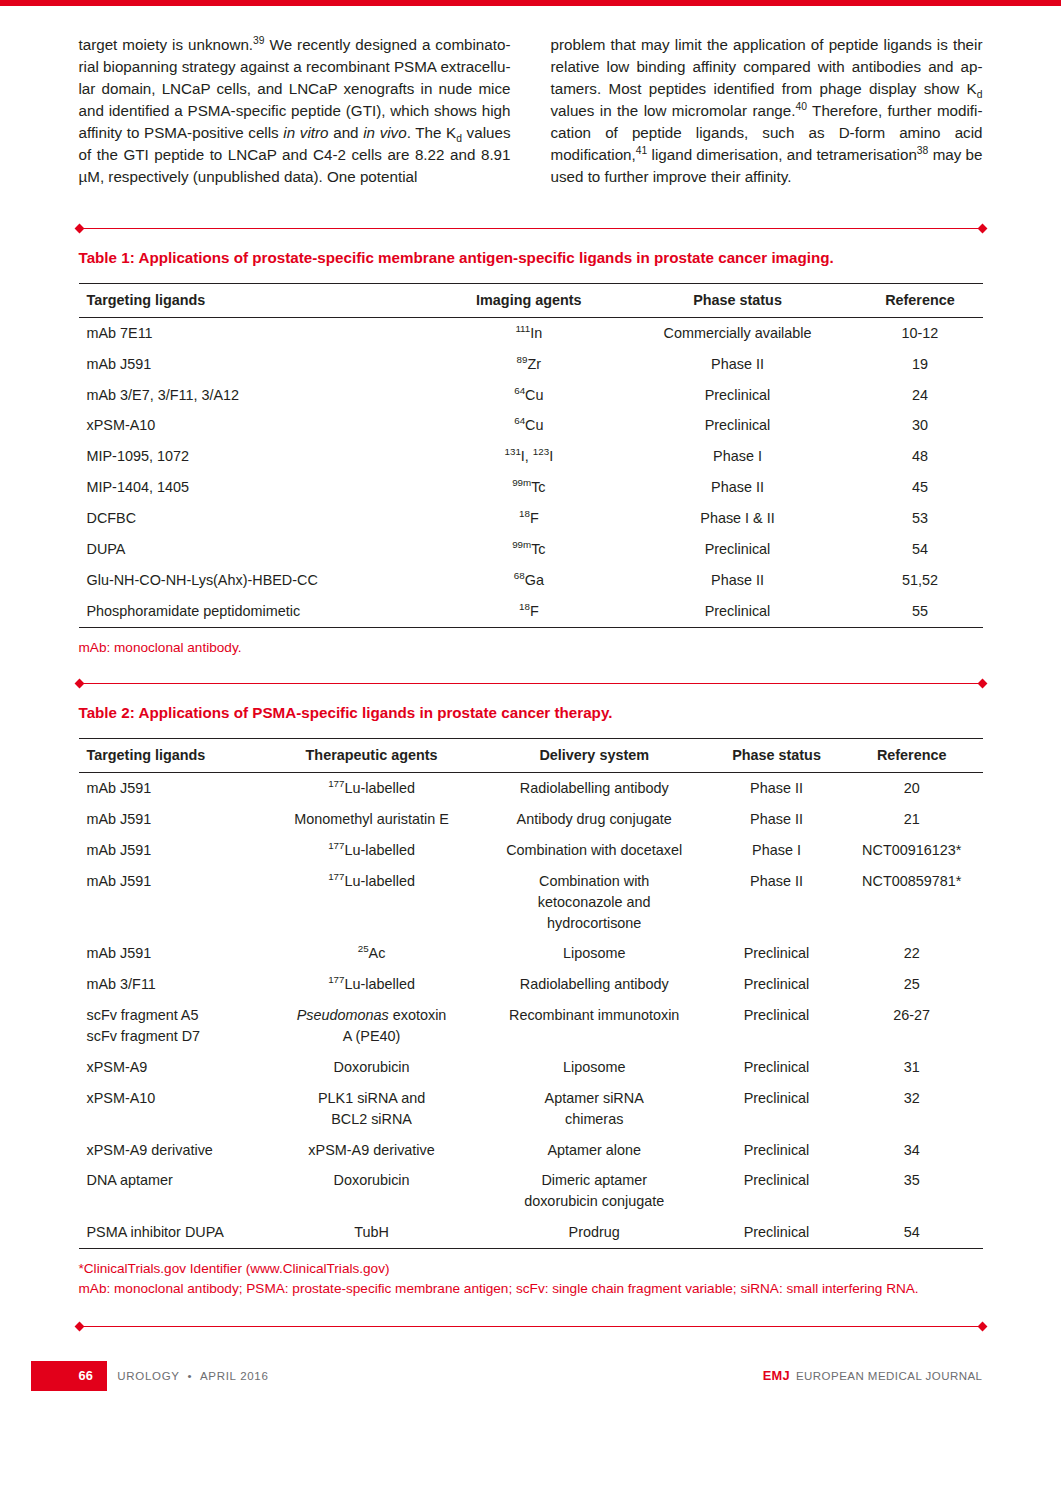target moiety is unknown.39 We recently designed a combinatorial biopanning strategy against a recombinant PSMA extracellular domain, LNCaP cells, and LNCaP xenografts in nude mice and identified a PSMA-specific peptide (GTI), which shows high affinity to PSMA-positive cells in vitro and in vivo. The Kd values of the GTI peptide to LNCaP and C4-2 cells are 8.22 and 8.91 µM, respectively (unpublished data). One potential
problem that may limit the application of peptide ligands is their relative low binding affinity compared with antibodies and aptamers. Most peptides identified from phage display show Kd values in the low micromolar range.40 Therefore, further modification of peptide ligands, such as D-form amino acid modification,41 ligand dimerisation, and tetramerisation38 may be used to further improve their affinity.
Table 1: Applications of prostate-specific membrane antigen-specific ligands in prostate cancer imaging.
| Targeting ligands | Imaging agents | Phase status | Reference |
| --- | --- | --- | --- |
| mAb 7E11 | 111 In | Commercially available | 10-12 |
| mAb J591 | 89 Zr | Phase II | 19 |
| mAb 3/E7, 3/F11, 3/A12 | 64 Cu | Preclinical | 24 |
| xPSM-A10 | 64 Cu | Preclinical | 30 |
| MIP-1095, 1072 | 131 I, 123 I | Phase I | 48 |
| MIP-1404, 1405 | 99m Tc | Phase II | 45 |
| DCFBC | 18 F | Phase I & II | 53 |
| DUPA | 99m Tc | Preclinical | 54 |
| Glu-NH-CO-NH-Lys(Ahx)-HBED-CC | 68 Ga | Phase II | 51,52 |
| Phosphoramidate peptidomimetic | 18 F | Preclinical | 55 |
mAb: monoclonal antibody.
Table 2: Applications of PSMA-specific ligands in prostate cancer therapy.
| Targeting ligands | Therapeutic agents | Delivery system | Phase status | Reference |
| --- | --- | --- | --- | --- |
| mAb J591 | 177 Lu-labelled | Radiolabelling antibody | Phase II | 20 |
| mAb J591 | Monomethyl auristatin E | Antibody drug conjugate | Phase II | 21 |
| mAb J591 | 177 Lu-labelled | Combination with docetaxel | Phase I | NCT00916123* |
| mAb J591 | 177 Lu-labelled | Combination with ketoconazole and hydrocortisone | Phase II | NCT00859781* |
| mAb J591 | 25 Ac | Liposome | Preclinical | 22 |
| mAb 3/F11 | 177 Lu-labelled | Radiolabelling antibody | Preclinical | 25 |
| scFv fragment A5 scFv fragment D7 | Pseudomonas exotoxin A (PE40) | Recombinant immunotoxin | Preclinical | 26-27 |
| xPSM-A9 | Doxorubicin | Liposome | Preclinical | 31 |
| xPSM-A10 | PLK1 siRNA and BCL2 siRNA | Aptamer siRNA chimeras | Preclinical | 32 |
| xPSM-A9 derivative | xPSM-A9 derivative | Aptamer alone | Preclinical | 34 |
| DNA aptamer | Doxorubicin | Dimeric aptamer doxorubicin conjugate | Preclinical | 35 |
| PSMA inhibitor DUPA | TubH | Prodrug | Preclinical | 54 |
*ClinicalTrials.gov Identifier (www.ClinicalTrials.gov)
mAb: monoclonal antibody; PSMA: prostate-specific membrane antigen; scFv: single chain fragment variable; siRNA: small interfering RNA.
66
UROLOGY • April 2016
EMJ EUROPEAN MEDICAL JOURNAL